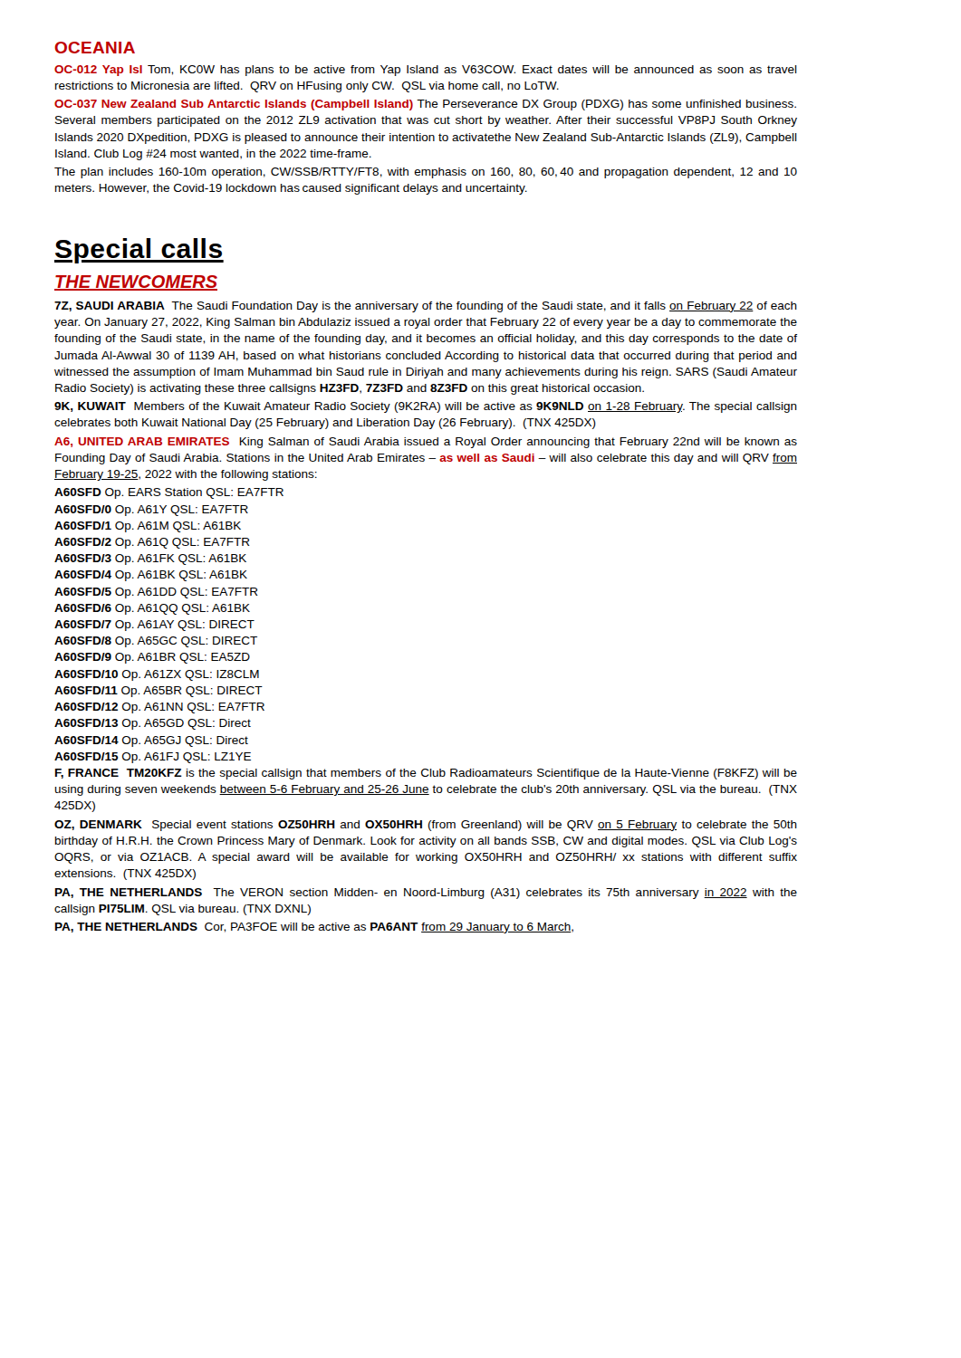OCEANIA
OC-012 Yap Isl Tom, KC0W has plans to be active from Yap Island as V63COW. Exact dates will be announced as soon as travel restrictions to Micronesia are lifted. QRV on HFusing only CW. QSL via home call, no LoTW.
OC-037 New Zealand Sub Antarctic Islands (Campbell Island) The Perseverance DX Group (PDXG) has some unfinished business. Several members participated on the 2012 ZL9 activation that was cut short by weather. After their successful VP8PJ South Orkney Islands 2020 DXpedition, PDXG is pleased to announce their intention to activatethe New Zealand Sub-Antarctic Islands (ZL9), Campbell Island. Club Log #24 most wanted, in the 2022 time-frame.
The plan includes 160-10m operation, CW/SSB/RTTY/FT8, with emphasis on 160, 80, 60, 40 and propagation dependent, 12 and 10 meters. However, the Covid-19 lockdown has caused significant delays and uncertainty.
Special calls
THE NEWCOMERS
7Z, SAUDI ARABIA The Saudi Foundation Day is the anniversary of the founding of the Saudi state, and it falls on February 22 of each year. On January 27, 2022, King Salman bin Abdulaziz issued a royal order that February 22 of every year be a day to commemorate the founding of the Saudi state, in the name of the founding day, and it becomes an official holiday, and this day corresponds to the date of Jumada Al-Awwal 30 of 1139 AH, based on what historians concluded According to historical data that occurred during that period and witnessed the assumption of Imam Muhammad bin Saud rule in Diriyah and many achievements during his reign. SARS (Saudi Amateur Radio Society) is activating these three callsigns HZ3FD, 7Z3FD and 8Z3FD on this great historical occasion.
9K, KUWAIT Members of the Kuwait Amateur Radio Society (9K2RA) will be active as 9K9NLD on 1-28 February. The special callsign celebrates both Kuwait National Day (25 February) and Liberation Day (26 February). (TNX 425DX)
A6, UNITED ARAB EMIRATES King Salman of Saudi Arabia issued a Royal Order announcing that February 22nd will be known as Founding Day of Saudi Arabia. Stations in the United Arab Emirates – as well as Saudi – will also celebrate this day and will QRV from February 19-25, 2022 with the following stations:
A60SFD Op. EARS Station QSL: EA7FTR
A60SFD/0 Op. A61Y QSL: EA7FTR
A60SFD/1 Op. A61M QSL: A61BK
A60SFD/2 Op. A61Q QSL: EA7FTR
A60SFD/3 Op. A61FK QSL: A61BK
A60SFD/4 Op. A61BK QSL: A61BK
A60SFD/5 Op. A61DD QSL: EA7FTR
A60SFD/6 Op. A61QQ QSL: A61BK
A60SFD/7 Op. A61AY QSL: DIRECT
A60SFD/8 Op. A65GC QSL: DIRECT
A60SFD/9 Op. A61BR QSL: EA5ZD
A60SFD/10 Op. A61ZX QSL: IZ8CLM
A60SFD/11 Op. A65BR QSL: DIRECT
A60SFD/12 Op. A61NN QSL: EA7FTR
A60SFD/13 Op. A65GD QSL: Direct
A60SFD/14 Op. A65GJ QSL: Direct
A60SFD/15 Op. A61FJ QSL: LZ1YE
F, FRANCE TM20KFZ is the special callsign that members of the Club Radioamateurs Scientifique de la Haute-Vienne (F8KFZ) will be using during seven weekends between 5-6 February and 25-26 June to celebrate the club's 20th anniversary. QSL via the bureau. (TNX 425DX)
OZ, DENMARK Special event stations OZ50HRH and OX50HRH (from Greenland) will be QRV on 5 February to celebrate the 50th birthday of H.R.H. the Crown Princess Mary of Denmark. Look for activity on all bands SSB, CW and digital modes. QSL via Club Log's OQRS, or via OZ1ACB. A special award will be available for working OX50HRH and OZ50HRH/ xx stations with different suffix extensions. (TNX 425DX)
PA, THE NETHERLANDS The VERON section Midden- en Noord-Limburg (A31) celebrates its 75th anniversary in 2022 with the callsign PI75LIM. QSL via bureau. (TNX DXNL)
PA, THE NETHERLANDS Cor, PA3FOE will be active as PA6ANT from 29 January to 6 March,